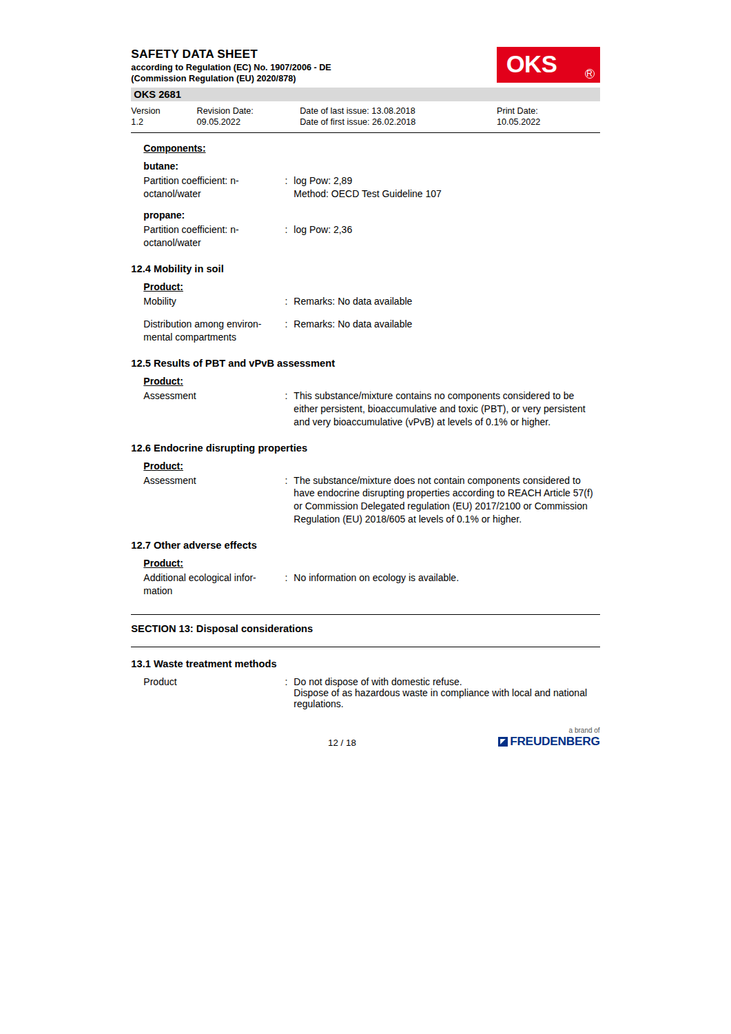SAFETY DATA SHEET
according to Regulation (EC) No. 1907/2006 - DE
(Commission Regulation (EU) 2020/878)
OKS R
OKS 2681
| Version 1.2 | Revision Date: 09.05.2022 | Date of last issue: 13.08.2018 Date of first issue: 26.02.2018 | Print Date: 10.05.2022 |
Components:
butane:
| Partition coefficient: n- octanol/water | : | log Pow: 2,89 Method: OECD Test Guideline 107 |
propane:
| Partition coefficient: n- octanol/water | : | log Pow: 2,36 |
12.4 Mobility in soil
Product:
| Mobility | : | Remarks: No data available |
| Distribution among environ- mental compartments | : | Remarks: No data available |
12.5 Results of PBT and vPvB assessment
Product:
| Assessment | : | This substance/mixture contains no components considered to be either persistent, bioaccumulative and toxic (PBT), or very persistent and very bioaccumulative (vPvB) at levels of 0.1% or higher. |
12.6 Endocrine disrupting properties
Product:
| Assessment | : | The substance/mixture does not contain components considered to have endocrine disrupting properties according to REACH Article 57(f) or Commission Delegated regulation (EU) 2017/2100 or Commission Regulation (EU) 2018/605 at levels of 0.1% or higher. |
12.7 Other adverse effects
Product:
| Additional ecological infor- mation | : | No information on ecology is available. |
SECTION 13: Disposal considerations
13.1 Waste treatment methods
Product
:
Do not dispose of with domestic refuse.
Dispose of as hazardous waste in compliance with local and national regulations.
12 / 18
a brand of
FREUDENBERG